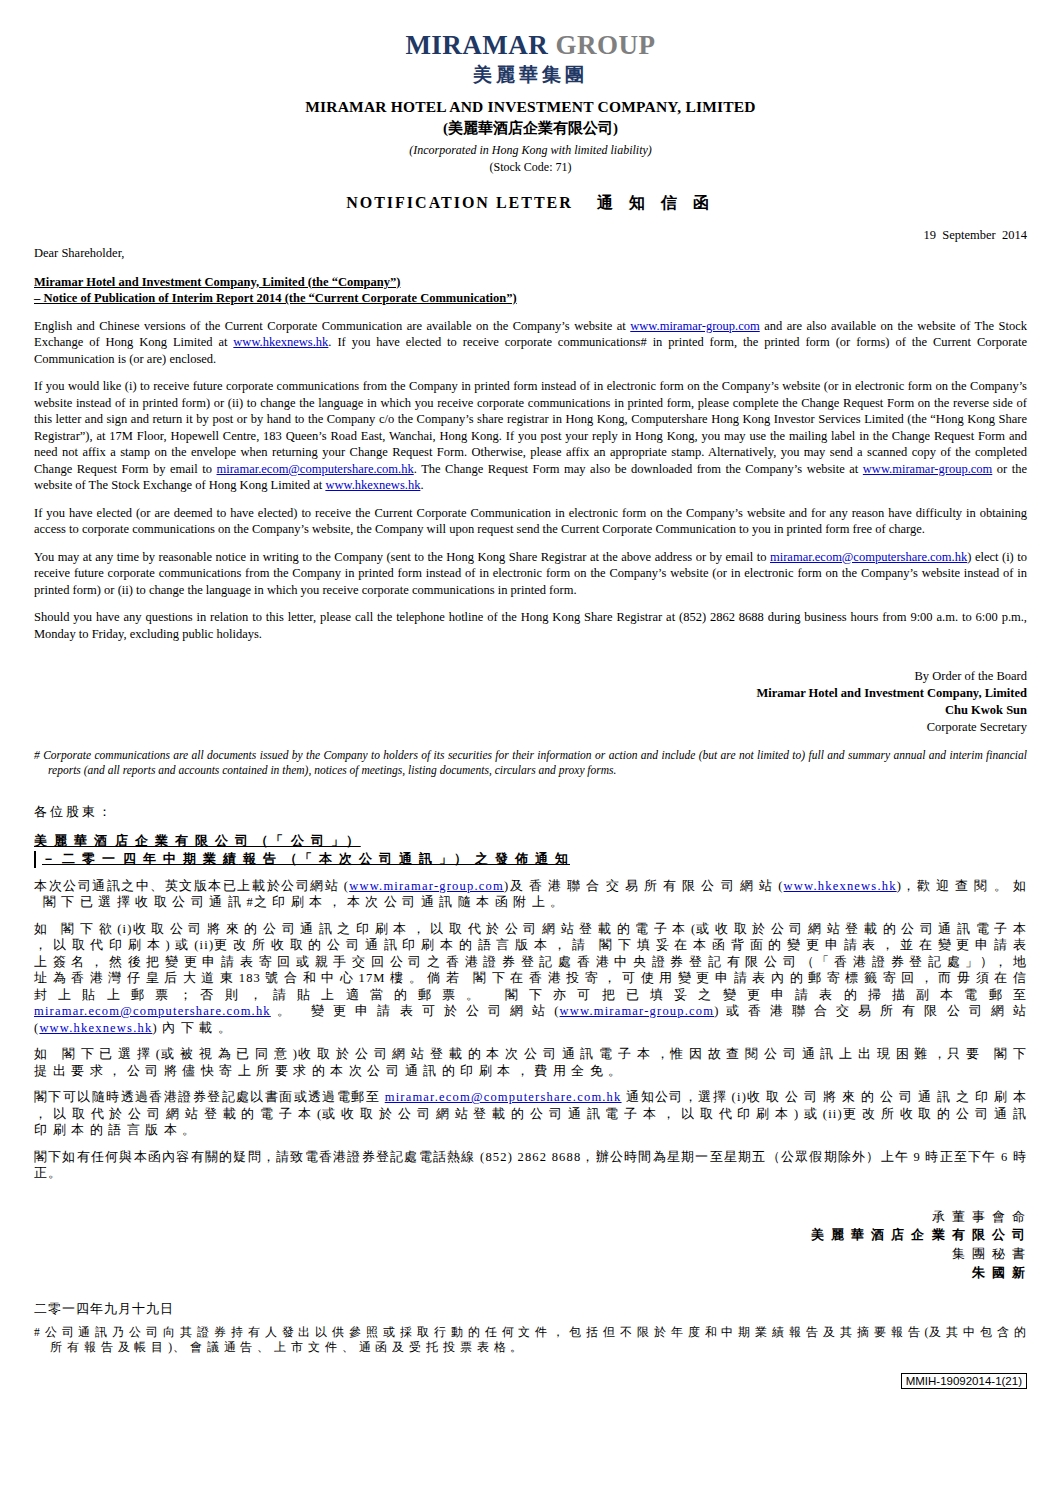MIRAMAR GROUP
美麗華集團
MIRAMAR HOTEL AND INVESTMENT COMPANY, LIMITED
(美麗華酒店企業有限公司)
(Incorporated in Hong Kong with limited liability)
(Stock Code: 71)
NOTIFICATION LETTER 通 知 信 函
19 September 2014
Dear Shareholder,
Miramar Hotel and Investment Company, Limited (the “Company”) – Notice of Publication of Interim Report 2014 (the “Current Corporate Communication”)
English and Chinese versions of the Current Corporate Communication are available on the Company’s website at www.miramar-group.com and are also available on the website of The Stock Exchange of Hong Kong Limited at www.hkexnews.hk. If you have elected to receive corporate communications# in printed form, the printed form (or forms) of the Current Corporate Communication is (or are) enclosed.
If you would like (i) to receive future corporate communications from the Company in printed form instead of in electronic form on the Company’s website (or in electronic form on the Company’s website instead of in printed form) or (ii) to change the language in which you receive corporate communications in printed form, please complete the Change Request Form on the reverse side of this letter and sign and return it by post or by hand to the Company c/o the Company’s share registrar in Hong Kong, Computershare Hong Kong Investor Services Limited (the “Hong Kong Share Registrar”), at 17M Floor, Hopewell Centre, 183 Queen’s Road East, Wanchai, Hong Kong. If you post your reply in Hong Kong, you may use the mailing label in the Change Request Form and need not affix a stamp on the envelope when returning your Change Request Form. Otherwise, please affix an appropriate stamp. Alternatively, you may send a scanned copy of the completed Change Request Form by email to miramar.ecom@computershare.com.hk. The Change Request Form may also be downloaded from the Company’s website at www.miramar-group.com or the website of The Stock Exchange of Hong Kong Limited at www.hkexnews.hk.
If you have elected (or are deemed to have elected) to receive the Current Corporate Communication in electronic form on the Company’s website and for any reason have difficulty in obtaining access to corporate communications on the Company’s website, the Company will upon request send the Current Corporate Communication to you in printed form free of charge.
You may at any time by reasonable notice in writing to the Company (sent to the Hong Kong Share Registrar at the above address or by email to miramar.ecom@computershare.com.hk) elect (i) to receive future corporate communications from the Company in printed form instead of in electronic form on the Company’s website (or in electronic form on the Company’s website instead of in printed form) or (ii) to change the language in which you receive corporate communications in printed form.
Should you have any questions in relation to this letter, please call the telephone hotline of the Hong Kong Share Registrar at (852) 2862 8688 during business hours from 9:00 a.m. to 6:00 p.m., Monday to Friday, excluding public holidays.
By Order of the Board
Miramar Hotel and Investment Company, Limited
Chu Kwok Sun
Corporate Secretary
# Corporate communications are all documents issued by the Company to holders of its securities for their information or action and include (but are not limited to) full and summary annual and interim financial reports (and all reports and accounts contained in them), notices of meetings, listing documents, circulars and proxy forms.
各位股東：
美 麗 華 酒 店 企 業 有 限 公 司 （「 公 司 」） － 二 零 一 四 年 中 期 業 績 報 告 （「 本 次 公 司 通 訊 」） 之 發 佈 通 知
本次公司通訊之中、英文版本已上載於公司網站 (www.miramar-group.com)及 香 港 聯 合 交 易 所 有 限 公 司 網 站 (www.hkexnews.hk)，歡 迎 查 閱 。 如 閣 下 已 選 擇 收 取 公 司 通 訊 #之 印 刷 本 ， 本 次 公 司 通 訊 隨 本 函 附 上 。
如 閣 下 欲 (i)收 取 公 司 將 來 的 公 司 通 訊 之 印 刷 本 ， 以 取 代 於 公 司 網 站 登 載 的 電 子 本 (或 收 取 於 公 司 網 站 登 載 的 公 司 通 訊 電 子 本 ， 以 取 代 印 刷 本 ) 或 (ii)更 改 所 收 取 的 公 司 通 訊 印 刷 本 的 語 言 版 本 ， 請 閣 下 填 妥 在 本 函 背 面 的 變 更 申 請 表 ， 並 在 變 更 申 請 表 上 簽 名 ， 然 後 把 變 更 申 請 表 寄 回 或 親 手 交 回 公 司 之 香 港 證 券 登 記 處 香 港 中 央 證 券 登 記 有 限 公 司 （「 香 港 證 券 登 記 處 」）， 地 址 為 香 港 灣 仔 皇 后 大 道 東 183 號 合 和 中 心 17M 樓 。 倘 若 閣 下 在 香 港 投 寄 ， 可 使 用 變 更 申 請 表 內 的 郵 寄 標 籤 寄 回 ， 而 毋 須 在 信 封 上 貼 上 郵 票 ； 否 則 ， 請 貼 上 適 當 的 郵 票 。 閣 下 亦 可 把 已 填 妥 之 變 更 申 請 表 的 掃 描 副 本 電 郵 至 miramar.ecom@computershare.com.hk 。 變 更 申 請 表 可 於 公 司 網 站 (www.miramar-group.com) 或 香 港 聯 合 交 易 所 有 限 公 司 網 站 (www.hkexnews.hk) 內 下 載 。
如 閣 下 已 選 擇 (或 被 視 為 已 同 意 )收 取 於 公 司 網 站 登 載 的 本 次 公 司 通 訊 電 子 本 ，惟 因 故 查 閱 公 司 通 訊 上 出 現 困 難 ，只 要 閣 下 提 出 要 求 ， 公 司 將 儘 快 寄 上 所 要 求 的 本 次 公 司 通 訊 的 印 刷 本 ， 費 用 全 免 。
閣下可以隨時透過香港證券登記處以書面或透過電郵至 miramar.ecom@computershare.com.hk 通知公司，選擇 (i)收 取 公 司 將 來 的 公 司 通 訊 之 印 刷 本 ， 以 取 代 於 公 司 網 站 登 載 的 電 子 本 (或 收 取 於 公 司 網 站 登 載 的 公 司 通 訊 電 子 本 ， 以 取 代 印 刷 本 ) 或 (ii)更 改 所 收 取 的 公 司 通 訊 印 刷 本 的 語 言 版 本 。
閣下如有任何與本函內容有關的疑問，請致電香港證券登記處電話熱線 (852) 2862 8688，辦公時間為星期一至星期五（公眾假期除外）上午 9 時正至下午 6 時正。
承 董 事 會 命
美 麗 華 酒 店 企 業 有 限 公 司
集 團 秘 書
朱 國 新
二零一四年九月十九日
# 公 司 通 訊 乃 公 司 向 其 證 券 持 有 人 發 出 以 供 參 照 或 採 取 行 動 的 任 何 文 件 ， 包 括 但 不 限 於 年 度 和 中 期 業 績 報 告 及 其 摘 要 報 告 (及 其 中 包 含 的 所 有 報 告 及 帳 目 )、 會 議 通 告 、 上 市 文 件 、 通 函 及 受 托 投 票 表 格 。
MMIH-19092014-1(21)